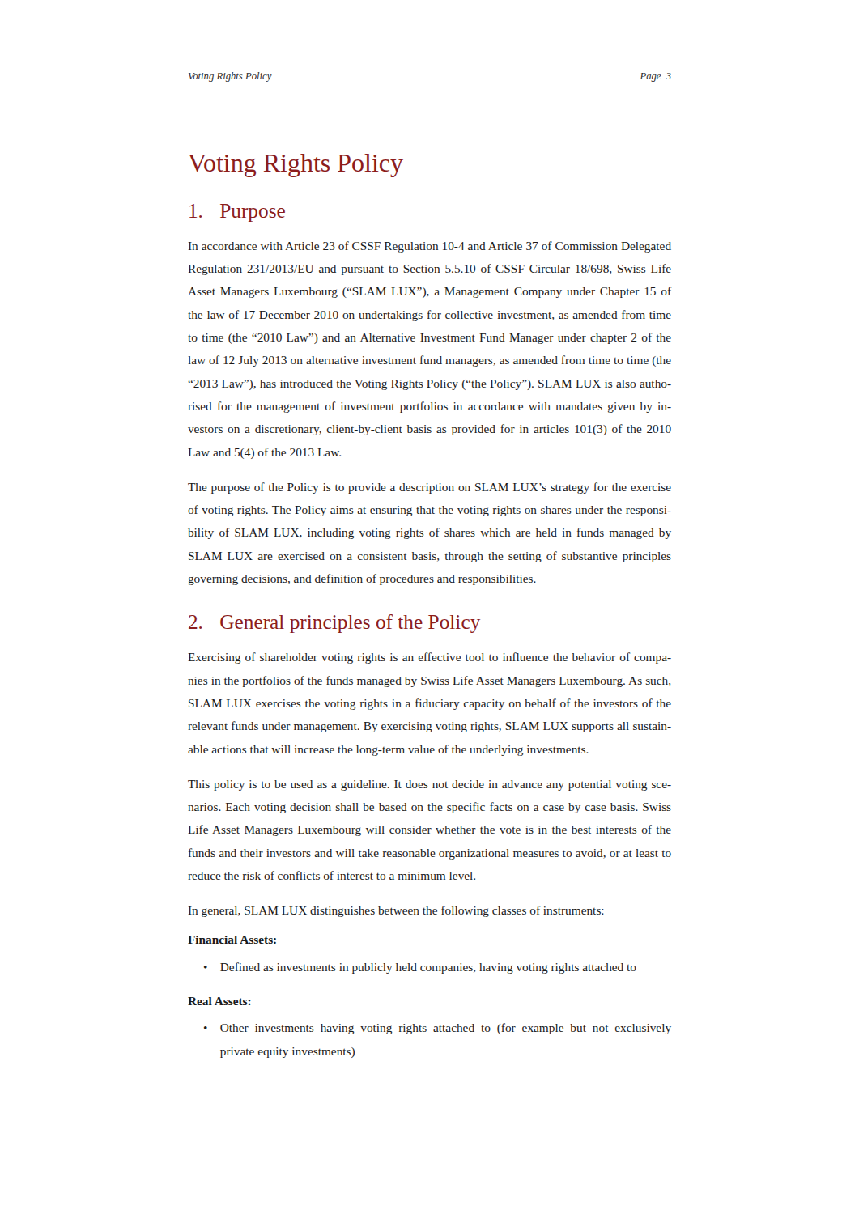Voting Rights Policy Page 3
Voting Rights Policy
1. Purpose
In accordance with Article 23 of CSSF Regulation 10-4 and Article 37 of Commission Delegated Regulation 231/2013/EU and pursuant to Section 5.5.10 of CSSF Circular 18/698, Swiss Life Asset Managers Luxembourg (“SLAM LUX”), a Management Company under Chapter 15 of the law of 17 December 2010 on undertakings for collective investment, as amended from time to time (the “2010 Law”) and an Alternative Investment Fund Manager under chapter 2 of the law of 12 July 2013 on alternative investment fund managers, as amended from time to time (the “2013 Law”), has introduced the Voting Rights Policy (“the Policy”). SLAM LUX is also authorised for the management of investment portfolios in accordance with mandates given by investors on a discretionary, client-by-client basis as provided for in articles 101(3) of the 2010 Law and 5(4) of the 2013 Law.
The purpose of the Policy is to provide a description on SLAM LUX’s strategy for the exercise of voting rights. The Policy aims at ensuring that the voting rights on shares under the responsibility of SLAM LUX, including voting rights of shares which are held in funds managed by SLAM LUX are exercised on a consistent basis, through the setting of substantive principles governing decisions, and definition of procedures and responsibilities.
2. General principles of the Policy
Exercising of shareholder voting rights is an effective tool to influence the behavior of companies in the portfolios of the funds managed by Swiss Life Asset Managers Luxembourg. As such, SLAM LUX exercises the voting rights in a fiduciary capacity on behalf of the investors of the relevant funds under management. By exercising voting rights, SLAM LUX supports all sustainable actions that will increase the long-term value of the underlying investments.
This policy is to be used as a guideline. It does not decide in advance any potential voting scenarios. Each voting decision shall be based on the specific facts on a case by case basis. Swiss Life Asset Managers Luxembourg will consider whether the vote is in the best interests of the funds and their investors and will take reasonable organizational measures to avoid, or at least to reduce the risk of conflicts of interest to a minimum level.
In general, SLAM LUX distinguishes between the following classes of instruments:
Financial Assets:
Defined as investments in publicly held companies, having voting rights attached to
Real Assets:
Other investments having voting rights attached to (for example but not exclusively private equity investments)